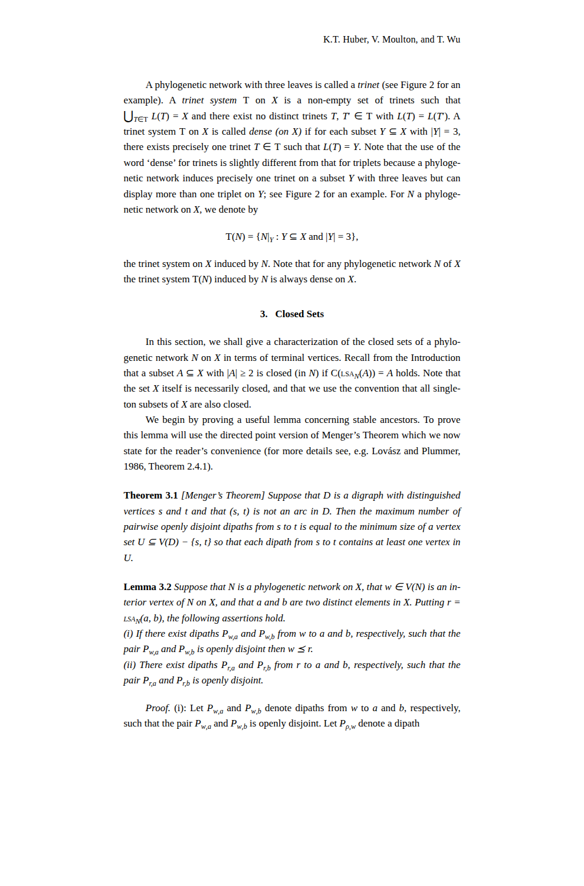K.T. Huber, V. Moulton, and T. Wu
A phylogenetic network with three leaves is called a trinet (see Figure 2 for an example). A trinet system T on X is a non-empty set of trinets such that ⋃T∈T L(T) = X and there exist no distinct trinets T, T′ ∈ T with L(T) = L(T′). A trinet system T on X is called dense (on X) if for each subset Y ⊆ X with |Y| = 3, there exists precisely one trinet T ∈ T such that L(T) = Y. Note that the use of the word ‘dense’ for trinets is slightly different from that for triplets because a phylogenetic network induces precisely one trinet on a subset Y with three leaves but can display more than one triplet on Y; see Figure 2 for an example. For N a phylogenetic network on X, we denote by
T(N) = {N|Y : Y ⊆ X and |Y| = 3},
the trinet system on X induced by N. Note that for any phylogenetic network N of X the trinet system T(N) induced by N is always dense on X.
3. Closed Sets
In this section, we shall give a characterization of the closed sets of a phylogenetic network N on X in terms of terminal vertices. Recall from the Introduction that a subset A ⊆ X with |A| ≥ 2 is closed (in N) if C(lsaN(A)) = A holds. Note that the set X itself is necessarily closed, and that we use the convention that all singleton subsets of X are also closed.
We begin by proving a useful lemma concerning stable ancestors. To prove this lemma will use the directed point version of Menger’s Theorem which we now state for the reader’s convenience (for more details see, e.g. Lovász and Plummer, 1986, Theorem 2.4.1).
Theorem 3.1 [Menger’s Theorem] Suppose that D is a digraph with distinguished vertices s and t and that (s, t) is not an arc in D. Then the maximum number of pairwise openly disjoint dipaths from s to t is equal to the minimum size of a vertex set U ⊆ V(D) − {s, t} so that each dipath from s to t contains at least one vertex in U.
Lemma 3.2 Suppose that N is a phylogenetic network on X, that w ∈ V(N) is an interior vertex of N on X, and that a and b are two distinct elements in X. Putting r = lsaN(a, b), the following assertions hold.
(i) If there exist dipaths Pw,a and Pw,b from w to a and b, respectively, such that the pair Pw,a and Pw,b is openly disjoint then w ⪯ r.
(ii) There exist dipaths Pr,a and Pr,b from r to a and b, respectively, such that the pair Pr,a and Pr,b is openly disjoint.
Proof. (i): Let Pw,a and Pw,b denote dipaths from w to a and b, respectively, such that the pair Pw,a and Pw,b is openly disjoint. Let Pρ,w denote a dipath